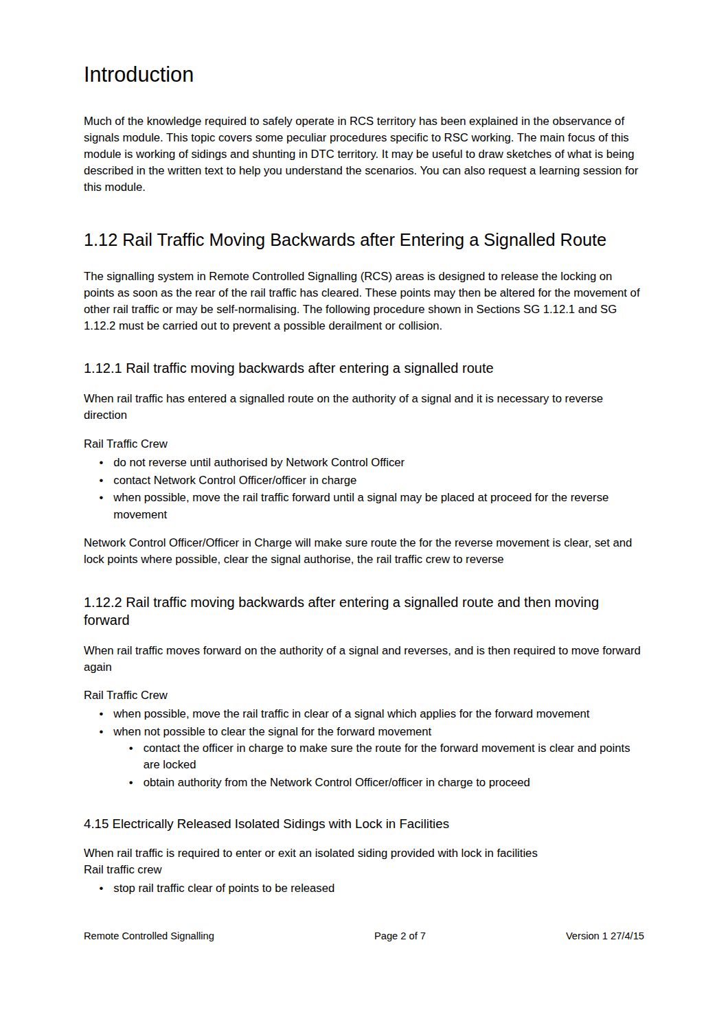Introduction
Much of the knowledge required to safely operate in RCS territory has been explained in the observance of signals module. This topic covers some peculiar procedures specific to RSC working. The main focus of this module is working of sidings and shunting in DTC territory. It may be useful to draw sketches of what is being described in the written text to help you understand the scenarios. You can also request a learning session for this module.
1.12 Rail Traffic Moving Backwards after Entering a Signalled Route
The signalling system in Remote Controlled Signalling (RCS) areas is designed to release the locking on points as soon as the rear of the rail traffic has cleared. These points may then be altered for the movement of other rail traffic or may be self-normalising. The following procedure shown in Sections SG 1.12.1 and SG 1.12.2 must be carried out to prevent a possible derailment or collision.
1.12.1 Rail traffic moving backwards after entering a signalled route
When rail traffic has entered a signalled route on the authority of a signal and it is necessary to reverse direction
Rail Traffic Crew
do not reverse until authorised by Network Control Officer
contact Network Control Officer/officer in charge
when possible, move the rail traffic forward until a signal may be placed at proceed for the reverse movement
Network Control Officer/Officer in Charge will make sure route the for the reverse movement is clear, set and lock points where possible, clear the signal authorise, the rail traffic crew to reverse
1.12.2 Rail traffic moving backwards after entering a signalled route and then moving forward
When rail traffic moves forward on the authority of a signal and reverses, and is then required to move forward again
Rail Traffic Crew
when possible, move the rail traffic in clear of a signal which applies for the forward movement
when not possible to clear the signal for the forward movement
contact the officer in charge to make sure the route for the forward movement is clear and points are locked
obtain authority from the Network Control Officer/officer in charge to proceed
4.15 Electrically Released Isolated Sidings with Lock in Facilities
When rail traffic is required to enter or exit an isolated siding provided with lock in facilities
Rail traffic crew
stop rail traffic clear of points to be released
Remote Controlled Signalling Page 2 of 7 Version 1 27/4/15